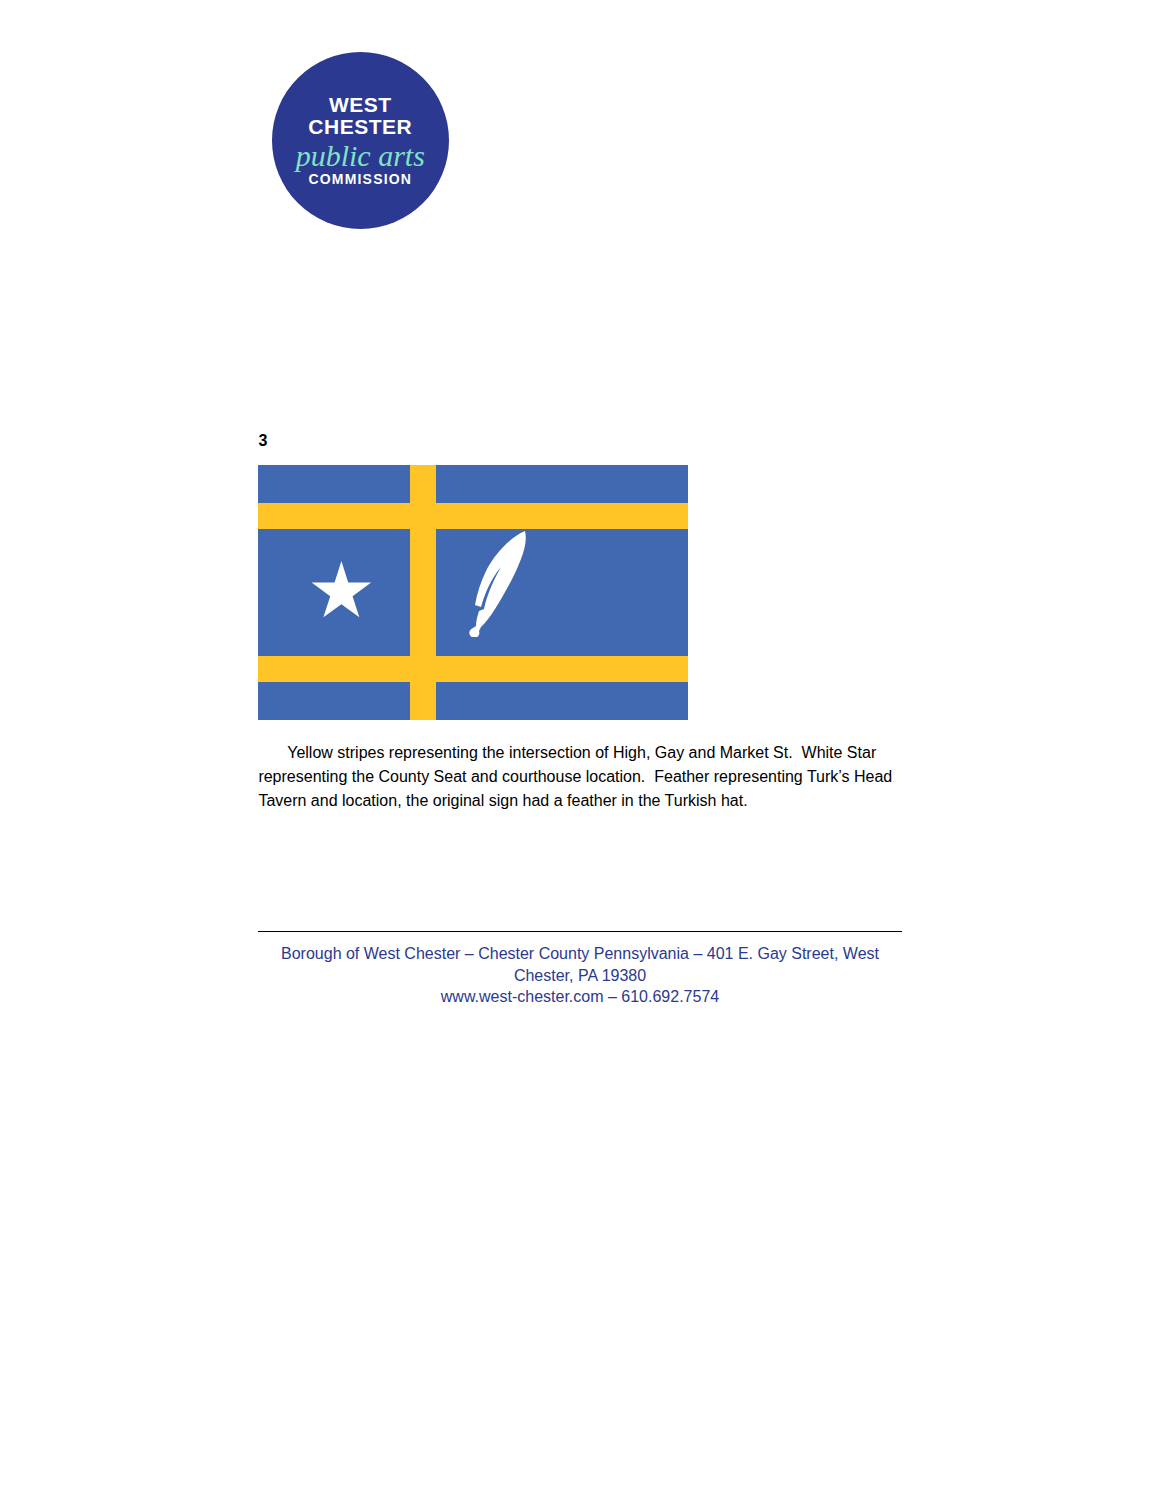WEST CHESTER public arts COMMISSION
3
Yellow stripes representing the intersection of High, Gay and Market St. White Star representing the County Seat and courthouse location. Feather representing Turk’s Head Tavern and location, the original sign had a feather in the Turkish hat.
Borough of West Chester – Chester County Pennsylvania – 401 E. Gay Street, West Chester, PA 19380
www.west-chester.com – 610.692.7574